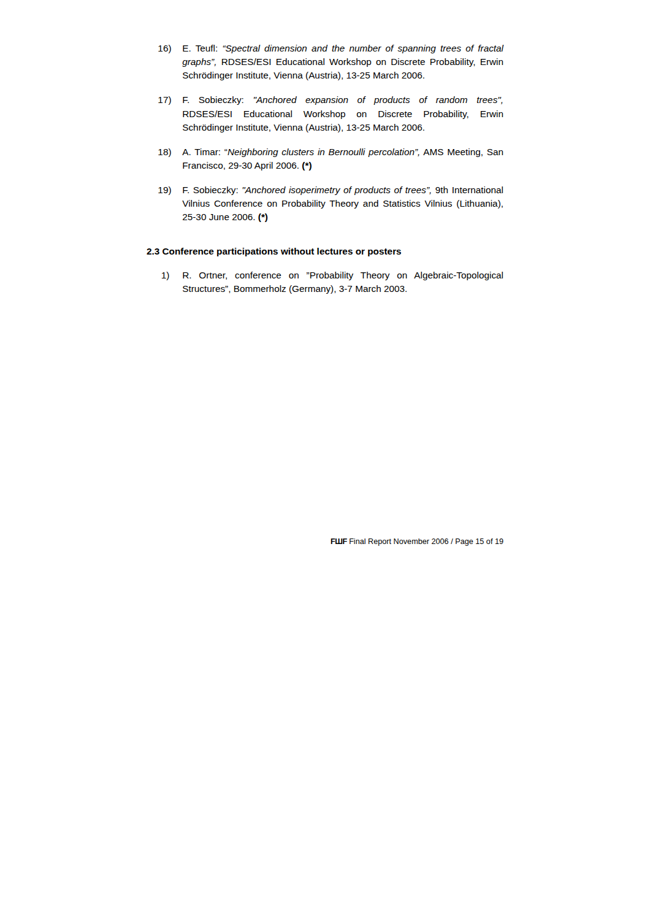16) E. Teufl: “Spectral dimension and the number of spanning trees of fractal graphs”, RDSES/ESI Educational Workshop on Discrete Probability, Erwin Schrödinger Institute, Vienna (Austria), 13-25 March 2006.
17) F. Sobieczky: "Anchored expansion of products of random trees", RDSES/ESI Educational Workshop on Discrete Probability, Erwin Schrödinger Institute, Vienna (Austria), 13-25 March 2006.
18) A. Timar: “Neighboring clusters in Bernoulli percolation”, AMS Meeting, San Francisco, 29-30 April 2006. (*)
19) F. Sobieczky: "Anchored isoperimetry of products of trees”, 9th International Vilnius Conference on Probability Theory and Statistics Vilnius (Lithuania), 25-30 June 2006. (*)
2.3 Conference participations without lectures or posters
1) R. Ortner, conference on ”Probability Theory on Algebraic-Topological Structures”, Bommerholz (Germany), 3-7 March 2003.
FШF Final Report November 2006 / Page 15 of 19